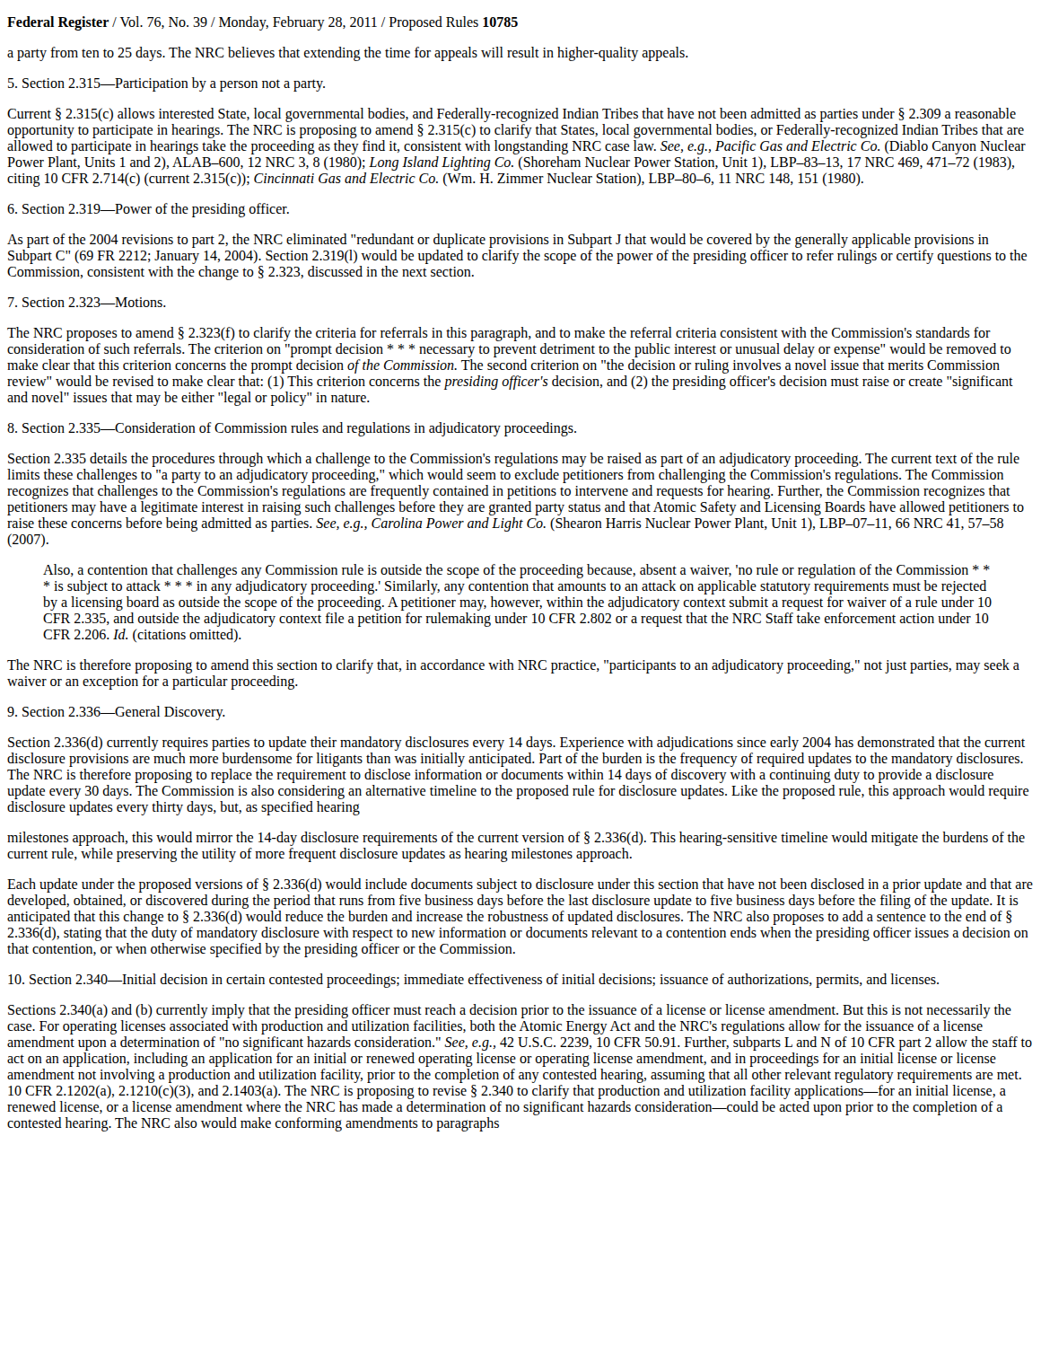Federal Register / Vol. 76, No. 39 / Monday, February 28, 2011 / Proposed Rules 10785
a party from ten to 25 days. The NRC believes that extending the time for appeals will result in higher-quality appeals.
5. Section 2.315—Participation by a person not a party.
Current § 2.315(c) allows interested State, local governmental bodies, and Federally-recognized Indian Tribes that have not been admitted as parties under § 2.309 a reasonable opportunity to participate in hearings. The NRC is proposing to amend § 2.315(c) to clarify that States, local governmental bodies, or Federally-recognized Indian Tribes that are allowed to participate in hearings take the proceeding as they find it, consistent with longstanding NRC case law. See, e.g., Pacific Gas and Electric Co. (Diablo Canyon Nuclear Power Plant, Units 1 and 2), ALAB–600, 12 NRC 3, 8 (1980); Long Island Lighting Co. (Shoreham Nuclear Power Station, Unit 1), LBP–83–13, 17 NRC 469, 471–72 (1983), citing 10 CFR 2.714(c) (current 2.315(c)); Cincinnati Gas and Electric Co. (Wm. H. Zimmer Nuclear Station), LBP–80–6, 11 NRC 148, 151 (1980).
6. Section 2.319—Power of the presiding officer.
As part of the 2004 revisions to part 2, the NRC eliminated "redundant or duplicate provisions in Subpart J that would be covered by the generally applicable provisions in Subpart C" (69 FR 2212; January 14, 2004). Section 2.319(l) would be updated to clarify the scope of the power of the presiding officer to refer rulings or certify questions to the Commission, consistent with the change to § 2.323, discussed in the next section.
7. Section 2.323—Motions.
The NRC proposes to amend § 2.323(f) to clarify the criteria for referrals in this paragraph, and to make the referral criteria consistent with the Commission's standards for consideration of such referrals. The criterion on "prompt decision * * * necessary to prevent detriment to the public interest or unusual delay or expense" would be removed to make clear that this criterion concerns the prompt decision of the Commission. The second criterion on "the decision or ruling involves a novel issue that merits Commission review" would be revised to make clear that: (1) This criterion concerns the presiding officer's decision, and (2) the presiding officer's decision must raise or create "significant and novel" issues that may be either "legal or policy" in nature.
8. Section 2.335—Consideration of Commission rules and regulations in adjudicatory proceedings.
Section 2.335 details the procedures through which a challenge to the Commission's regulations may be raised as part of an adjudicatory proceeding. The current text of the rule limits these challenges to "a party to an adjudicatory proceeding," which would seem to exclude petitioners from challenging the Commission's regulations. The Commission recognizes that challenges to the Commission's regulations are frequently contained in petitions to intervene and requests for hearing. Further, the Commission recognizes that petitioners may have a legitimate interest in raising such challenges before they are granted party status and that Atomic Safety and Licensing Boards have allowed petitioners to raise these concerns before being admitted as parties. See, e.g., Carolina Power and Light Co. (Shearon Harris Nuclear Power Plant, Unit 1), LBP–07–11, 66 NRC 41, 57–58 (2007).
Also, a contention that challenges any Commission rule is outside the scope of the proceeding because, absent a waiver, 'no rule or regulation of the Commission * * * is subject to attack * * * in any adjudicatory proceeding.' Similarly, any contention that amounts to an attack on applicable statutory requirements must be rejected by a licensing board as outside the scope of the proceeding. A petitioner may, however, within the adjudicatory context submit a request for waiver of a rule under 10 CFR 2.335, and outside the adjudicatory context file a petition for rulemaking under 10 CFR 2.802 or a request that the NRC Staff take enforcement action under 10 CFR 2.206. Id. (citations omitted).
The NRC is therefore proposing to amend this section to clarify that, in accordance with NRC practice, "participants to an adjudicatory proceeding," not just parties, may seek a waiver or an exception for a particular proceeding.
9. Section 2.336—General Discovery.
Section 2.336(d) currently requires parties to update their mandatory disclosures every 14 days. Experience with adjudications since early 2004 has demonstrated that the current disclosure provisions are much more burdensome for litigants than was initially anticipated. Part of the burden is the frequency of required updates to the mandatory disclosures. The NRC is therefore proposing to replace the requirement to disclose information or documents within 14 days of discovery with a continuing duty to provide a disclosure update every 30 days. The Commission is also considering an alternative timeline to the proposed rule for disclosure updates. Like the proposed rule, this approach would require disclosure updates every thirty days, but, as specified hearing
milestones approach, this would mirror the 14-day disclosure requirements of the current version of § 2.336(d). This hearing-sensitive timeline would mitigate the burdens of the current rule, while preserving the utility of more frequent disclosure updates as hearing milestones approach.
Each update under the proposed versions of § 2.336(d) would include documents subject to disclosure under this section that have not been disclosed in a prior update and that are developed, obtained, or discovered during the period that runs from five business days before the last disclosure update to five business days before the filing of the update. It is anticipated that this change to § 2.336(d) would reduce the burden and increase the robustness of updated disclosures. The NRC also proposes to add a sentence to the end of § 2.336(d), stating that the duty of mandatory disclosure with respect to new information or documents relevant to a contention ends when the presiding officer issues a decision on that contention, or when otherwise specified by the presiding officer or the Commission.
10. Section 2.340—Initial decision in certain contested proceedings; immediate effectiveness of initial decisions; issuance of authorizations, permits, and licenses.
Sections 2.340(a) and (b) currently imply that the presiding officer must reach a decision prior to the issuance of a license or license amendment. But this is not necessarily the case. For operating licenses associated with production and utilization facilities, both the Atomic Energy Act and the NRC's regulations allow for the issuance of a license amendment upon a determination of "no significant hazards consideration." See, e.g., 42 U.S.C. 2239, 10 CFR 50.91. Further, subparts L and N of 10 CFR part 2 allow the staff to act on an application, including an application for an initial or renewed operating license or operating license amendment, and in proceedings for an initial license or license amendment not involving a production and utilization facility, prior to the completion of any contested hearing, assuming that all other relevant regulatory requirements are met. 10 CFR 2.1202(a), 2.1210(c)(3), and 2.1403(a). The NRC is proposing to revise § 2.340 to clarify that production and utilization facility applications—for an initial license, a renewed license, or a license amendment where the NRC has made a determination of no significant hazards consideration—could be acted upon prior to the completion of a contested hearing. The NRC also would make conforming amendments to paragraphs